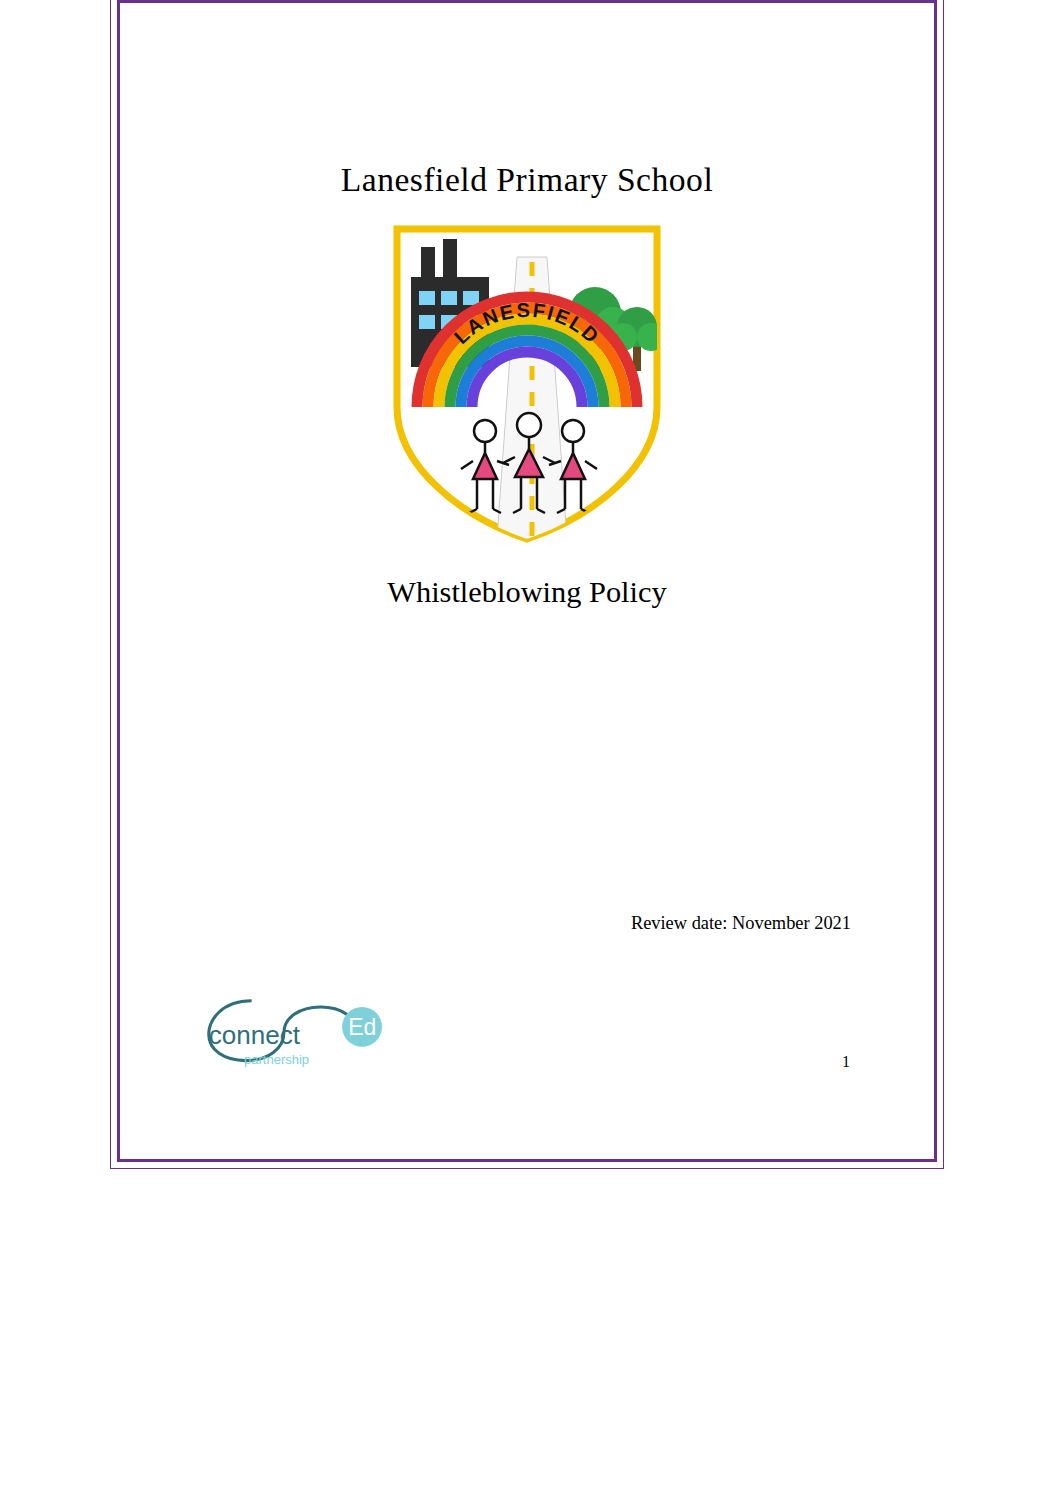Lanesfield Primary School
LANESFIELD
Whistleblowing Policy
Review date: November 2021
Ed connect partnership 1